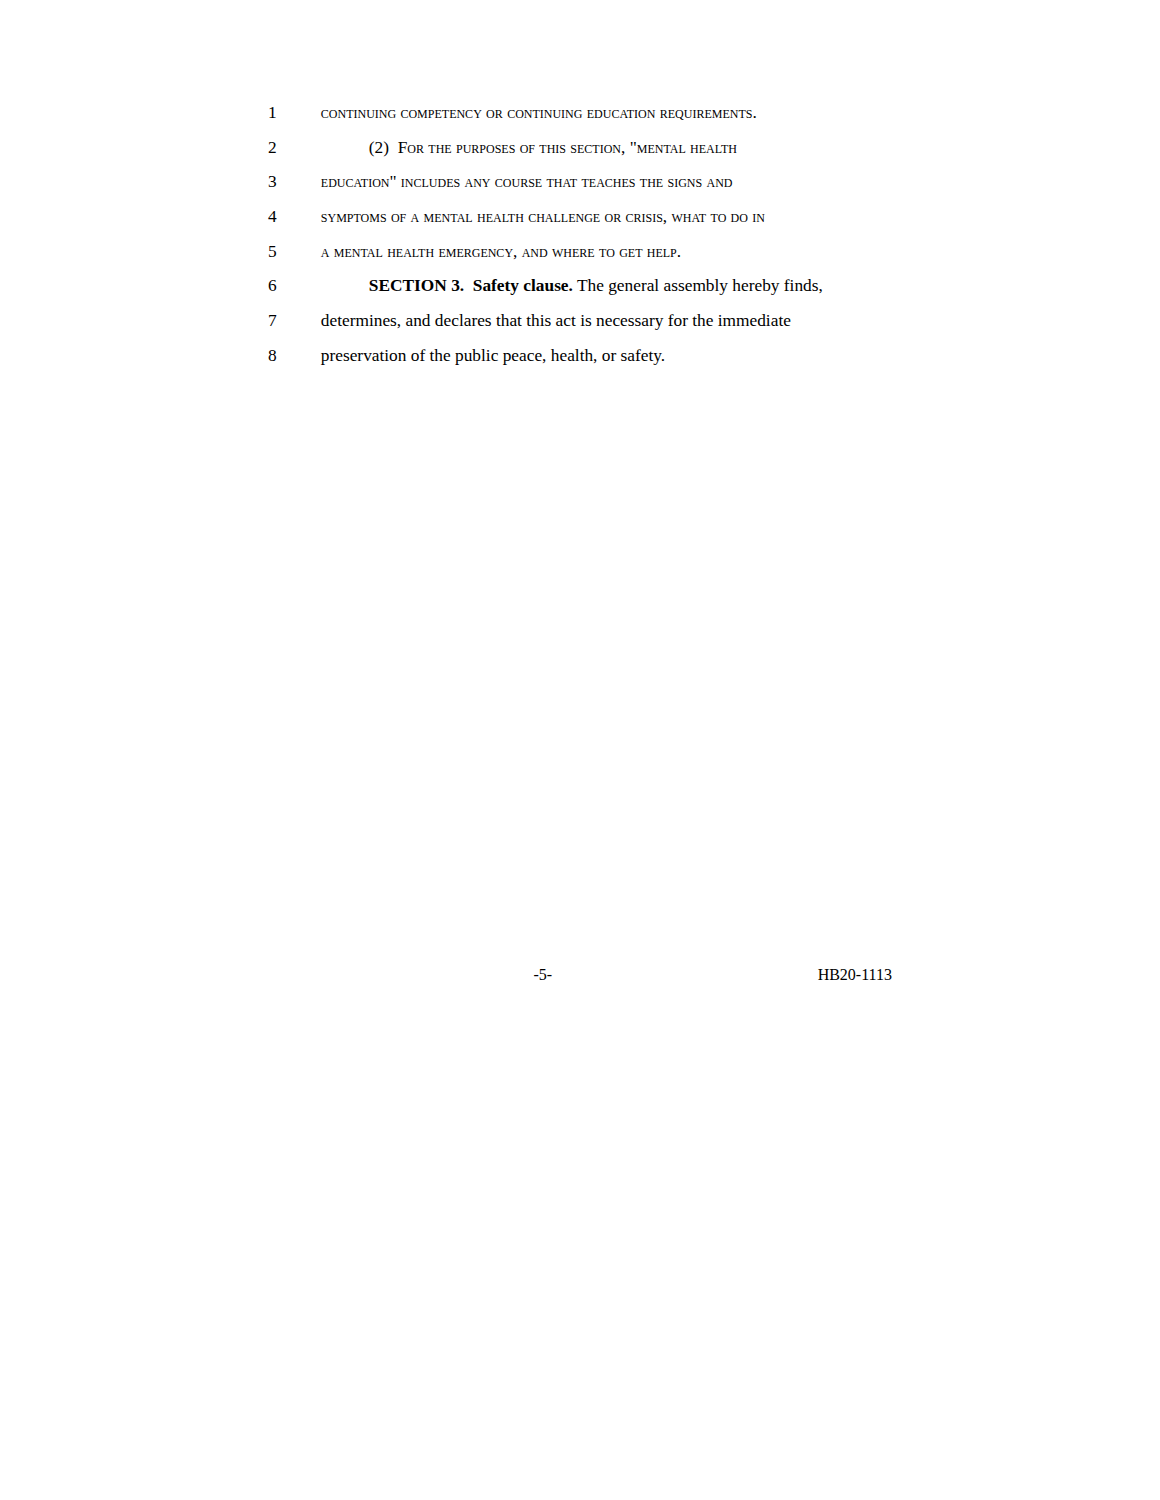| 1 | continuing competency or continuing education requirements. |
| 2 | (2) For the purposes of this section, "mental health |
| 3 | education" includes any course that teaches the signs and |
| 4 | symptoms of a mental health challenge or crisis, what to do in |
| 5 | a mental health emergency, and where to get help. |
| 6 | SECTION 3. Safety clause. The general assembly hereby finds, |
| 7 | determines, and declares that this act is necessary for the immediate |
| 8 | preservation of the public peace, health, or safety. |
-5-
HB20-1113